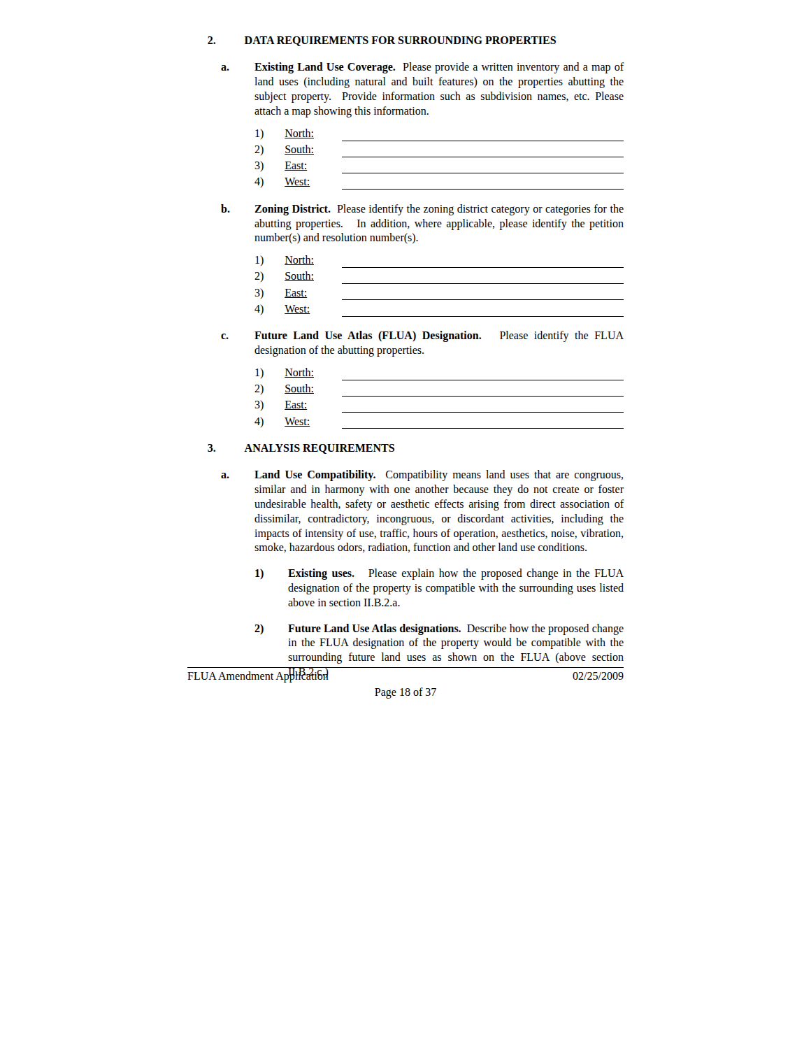2.
DATA REQUIREMENTS FOR SURROUNDING PROPERTIES
a.
Existing Land Use Coverage. Please provide a written inventory and a map of land uses (including natural and built features) on the properties abutting the subject property. Provide information such as subdivision names, etc. Please attach a map showing this information.
1)
North:
2)
South:
3)
East:
4)
West:
b.
Zoning District. Please identify the zoning district category or categories for the abutting properties. In addition, where applicable, please identify the petition number(s) and resolution number(s).
1)
North:
2)
South:
3)
East:
4)
West:
c.
Future Land Use Atlas (FLUA) Designation. Please identify the FLUA designation of the abutting properties.
1)
North:
2)
South:
3)
East:
4)
West:
3.
ANALYSIS REQUIREMENTS
a.
Land Use Compatibility. Compatibility means land uses that are congruous, similar and in harmony with one another because they do not create or foster undesirable health, safety or aesthetic effects arising from direct association of dissimilar, contradictory, incongruous, or discordant activities, including the impacts of intensity of use, traffic, hours of operation, aesthetics, noise, vibration, smoke, hazardous odors, radiation, function and other land use conditions.
1)
Existing uses. Please explain how the proposed change in the FLUA designation of the property is compatible with the surrounding uses listed above in section II.B.2.a.
2)
Future Land Use Atlas designations. Describe how the proposed change in the FLUA designation of the property would be compatible with the surrounding future land uses as shown on the FLUA (above section II.B.2.c.)
FLUA Amendment Application 02/25/2009
Page 18 of 37